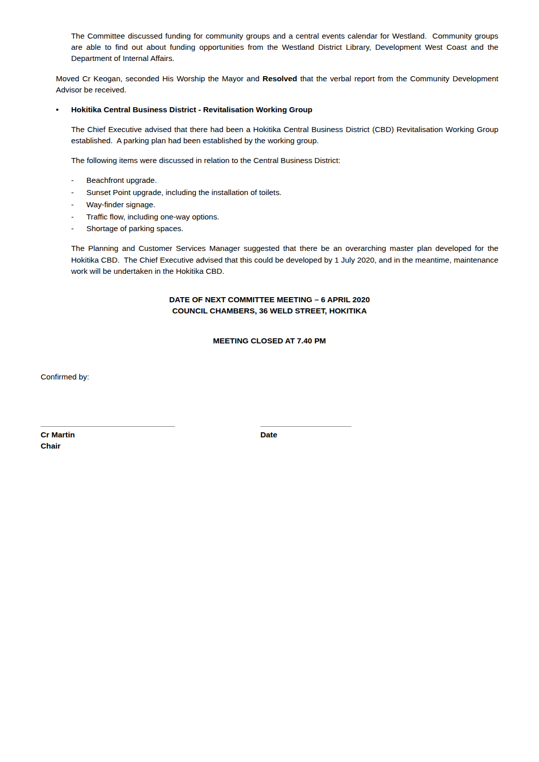The Committee discussed funding for community groups and a central events calendar for Westland. Community groups are able to find out about funding opportunities from the Westland District Library, Development West Coast and the Department of Internal Affairs.
Moved Cr Keogan, seconded His Worship the Mayor and Resolved that the verbal report from the Community Development Advisor be received.
Hokitika Central Business District - Revitalisation Working Group
The Chief Executive advised that there had been a Hokitika Central Business District (CBD) Revitalisation Working Group established. A parking plan had been established by the working group.
The following items were discussed in relation to the Central Business District:
Beachfront upgrade.
Sunset Point upgrade, including the installation of toilets.
Way-finder signage.
Traffic flow, including one-way options.
Shortage of parking spaces.
The Planning and Customer Services Manager suggested that there be an overarching master plan developed for the Hokitika CBD. The Chief Executive advised that this could be developed by 1 July 2020, and in the meantime, maintenance work will be undertaken in the Hokitika CBD.
DATE OF NEXT COMMITTEE MEETING – 6 APRIL 2020
COUNCIL CHAMBERS, 36 WELD STREET, HOKITIKA
MEETING CLOSED AT 7.40 PM
Confirmed by:
| _______________________________ | _____________________ |
| Cr Martin | Date |
| Chair | |